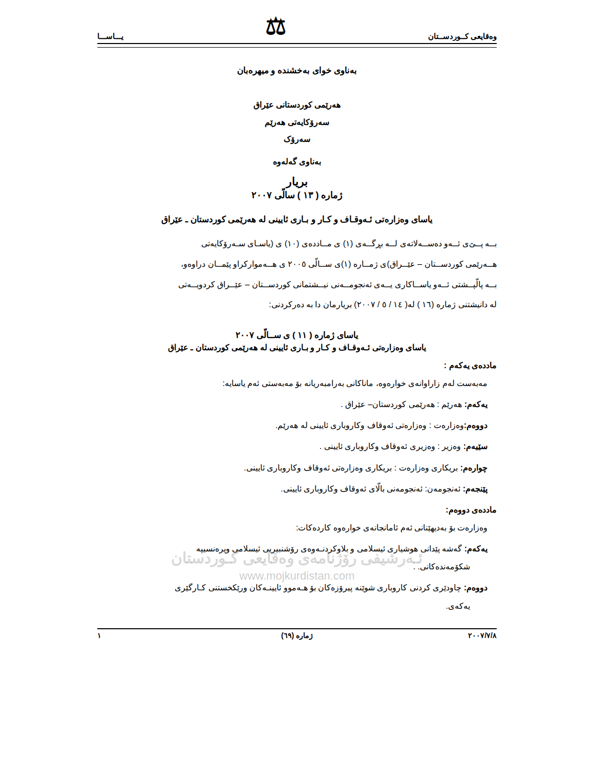وەقایعی کــوردســتان
⚖
یـــاســـا
بەناوی خوای بەخشندە و میهرەبان
هەرێمی کوردستانی عێراق
سەرۆکایەتی هەرێم
سەرۆک
بەناوی گەلەوە
بریار
ژمارە ( ١٣ ) سالّی ٢٠٠٧
یاسای وەزارەتی ئـەوقـاف و کـار و بـاری ئایینی لە هەرێمی کوردستان ـ عێراق
بــە پــێ‌ی ئــەو دەســەلاتەی لــە بڕگــەی (١) ی مــاددەی (١٠) ی (یاسـای سـەرۆکایەتی
هــەرێمی کوردســتان – عێــراق)ی ژمــارە (١)ی ســالّی ٢٠٠٥ ی هــەمواركراو پێمــان دراوەو،
بــە پالّپــشتی ئــەو یاســاکاری یــەی ئەنجومــەنی نیــشتمانی کوردســتان – عێــراق کردویــەتی
لە دانیشتنی ژمارە (١٦ ) لە( ١٤ / ٥ / ٢٠٠٧) بریارمان دا بە دەرکردنی:
یاسای ژمارە ( ١١ ) ی ســالّی ٢٠٠٧
یاسای وەزارەتی ئـەوقـاف و کـار و بـاری ئایینی لە هەرێمی کوردستان ـ عێراق
ماددەی یەکەم :
مەبەست لەم زاراوانەی خوارەوە، ماناکانی بەرامبەریانە بۆ مەبەستی ئەم یاسایە:
یەکەم: هەرێم : هەرێمی کوردستان– عێراق .
دووەم: وەزارەت : وەزارەتی ئەوقاف وکاروباری ئایینی لە هەرێم.
سێیەم: وەزیر : وەزیری ئەوقاف وکاروباری ئایینی .
چوارەم: بریکاری وەزارەت : بریکاری وەزارەتی ئەوقاف وکاروباری ئایینی.
پێنجەم: ئەنجومەن: ئەنجومەنی بالّای ئەوقاف وکاروباری ئایینی.
ماددەی دووەم:
وەزارەت بۆ بەدیهێنانی ئەم ئامانجانەی خوارەوە کاردەکات:
یەکەم: گەشە پێدانی هوشیاری ئیسلامی و بلاوکردنـەوەی رۆشنبیریی ئیسلامی وپرەنسیپە
شکۆمەندەکانی. .
ئـەرشیفی رۆژنامەی وەقایعی کـوردستان
www.mojkurdistan.com
دووەم: چاودێری کردنی کاروباری شوێنە پیرۆزەکان بۆ هـەموو ئایینـەکان ورێکخستنی کـارگێری
یەکەی.
١
ژمارە (٦٩)
٢٠٠٧/٧/٨